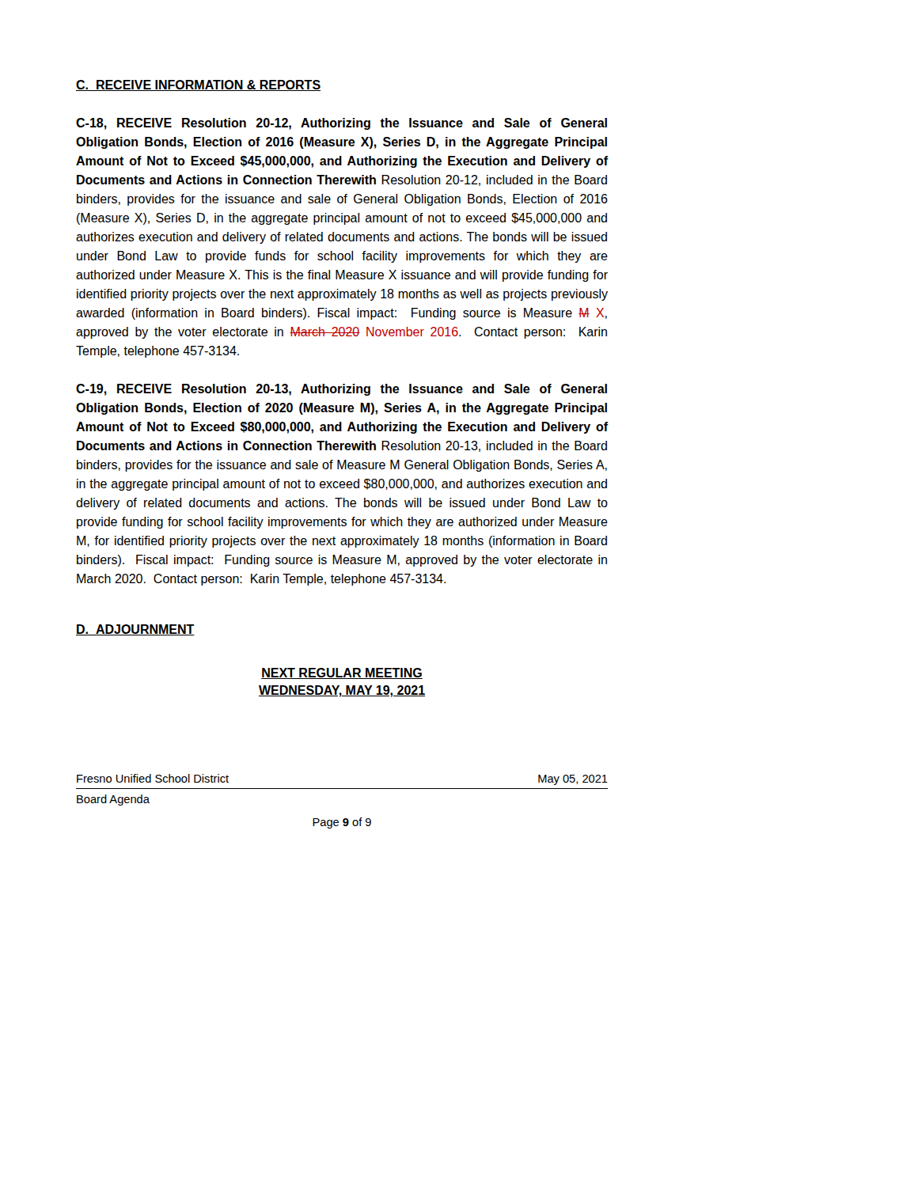C. RECEIVE INFORMATION & REPORTS
C-18, RECEIVE Resolution 20-12, Authorizing the Issuance and Sale of General Obligation Bonds, Election of 2016 (Measure X), Series D, in the Aggregate Principal Amount of Not to Exceed $45,000,000, and Authorizing the Execution and Delivery of Documents and Actions in Connection Therewith Resolution 20-12, included in the Board binders, provides for the issuance and sale of General Obligation Bonds, Election of 2016 (Measure X), Series D, in the aggregate principal amount of not to exceed $45,000,000 and authorizes execution and delivery of related documents and actions. The bonds will be issued under Bond Law to provide funds for school facility improvements for which they are authorized under Measure X. This is the final Measure X issuance and will provide funding for identified priority projects over the next approximately 18 months as well as projects previously awarded (information in Board binders). Fiscal impact: Funding source is Measure M X, approved by the voter electorate in March 2020 November 2016. Contact person: Karin Temple, telephone 457-3134.
C-19, RECEIVE Resolution 20-13, Authorizing the Issuance and Sale of General Obligation Bonds, Election of 2020 (Measure M), Series A, in the Aggregate Principal Amount of Not to Exceed $80,000,000, and Authorizing the Execution and Delivery of Documents and Actions in Connection Therewith Resolution 20-13, included in the Board binders, provides for the issuance and sale of Measure M General Obligation Bonds, Series A, in the aggregate principal amount of not to exceed $80,000,000, and authorizes execution and delivery of related documents and actions. The bonds will be issued under Bond Law to provide funding for school facility improvements for which they are authorized under Measure M, for identified priority projects over the next approximately 18 months (information in Board binders). Fiscal impact: Funding source is Measure M, approved by the voter electorate in March 2020. Contact person: Karin Temple, telephone 457-3134.
D. ADJOURNMENT
NEXT REGULAR MEETING
WEDNESDAY, MAY 19, 2021
Fresno Unified School District May 05, 2021
Board Agenda
Page 9 of 9